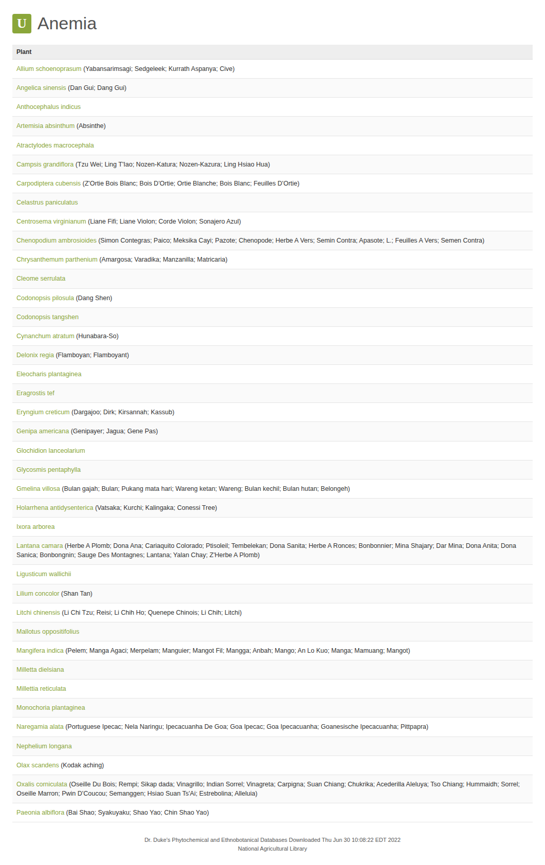U Anemia
| Plant |
| --- |
| Allium schoenoprasum (Yabansarimsagi; Sedgeleek; Kurrath Aspanya; Cive) |
| Angelica sinensis (Dan Gui; Dang Gui) |
| Anthocephalus indicus |
| Artemisia absinthum (Absinthe) |
| Atractylodes macrocephala |
| Campsis grandiflora (Tzu Wei; Ling T'Iao; Nozen-Katura; Nozen-Kazura; Ling Hsiao Hua) |
| Carpodiptera cubensis (Z'Ortie Bois Blanc; Bois D'Ortie; Ortie Blanche; Bois Blanc; Feuilles D'Ortie) |
| Celastrus paniculatus |
| Centrosema virginianum (Liane Fifi; Liane Violon; Corde Violon; Sonajero Azul) |
| Chenopodium ambrosioides (Simon Contegras; Paico; Meksika Cayi; Pazote; Chenopode; Herbe A Vers; Semin Contra; Apasote; L.; Feuilles A Vers; Semen Contra) |
| Chrysanthemum parthenium (Amargosa; Varadika; Manzanilla; Matricaria) |
| Cleome serrulata |
| Codonopsis pilosula (Dang Shen) |
| Codonopsis tangshen |
| Cynanchum atratum (Hunabara-So) |
| Delonix regia (Flamboyan; Flamboyant) |
| Eleocharis plantaginea |
| Eragrostis tef |
| Eryngium creticum (Dargajoo; Dirk; Kirsannah; Kassub) |
| Genipa americana (Genipayer; Jagua; Gene Pas) |
| Glochidion lanceolarium |
| Glycosmis pentaphylla |
| Gmelina villosa (Bulan gajah; Bulan; Pukang mata hari; Wareng ketan; Wareng; Bulan kechil; Bulan hutan; Belongeh) |
| Holarrhena antidysenterica (Vatsaka; Kurchi; Kalingaka; Conessi Tree) |
| Ixora arborea |
| Lantana camara (Herbe A Plomb; Dona Ana; Cariaquito Colorado; Ptisoleil; Tembelekan; Dona Sanita; Herbe A Ronces; Bonbonnier; Mina Shajary; Dar Mina; Dona Anita; Dona Sanica; Bonbongnin; Sauge Des Montagnes; Lantana; Yalan Chay; Z'Herbe A Plomb) |
| Ligusticum wallichii |
| Lilium concolor (Shan Tan) |
| Litchi chinensis (Li Chi Tzu; Reisi; Li Chih Ho; Quenepe Chinois; Li Chih; Litchi) |
| Mallotus oppositifolius |
| Mangifera indica (Pelem; Manga Agaci; Merpelam; Manguier; Mangot Fil; Mangga; Anbah; Mango; An Lo Kuo; Manga; Mamuang; Mangot) |
| Milletta dielsiana |
| Millettia reticulata |
| Monochoria plantaginea |
| Naregamia alata (Portuguese Ipecac; Nela Naringu; Ipecacuanha De Goa; Goa Ipecac; Goa Ipecacuanha; Goanesische Ipecacuanha; Pittpapra) |
| Nephelium longana |
| Olax scandens (Kodak aching) |
| Oxalis corniculata (Oseille Du Bois; Rempi; Sikap dada; Vinagrillo; Indian Sorrel; Vinagreta; Carpigna; Suan Chiang; Chukrika; Acederilla Aleluya; Tso Chiang; Hummaidh; Sorrel; Oseille Marron; Pwin D'Coucou; Semanggen; Hsiao Suan Ts'Ai; Estrebolina; Alleluia) |
| Paeonia albiflora (Bai Shao; Syakuyaku; Shao Yao; Chin Shao Yao) |
Dr. Duke's Phytochemical and Ethnobotanical Databases Downloaded Thu Jun 30 10:08:22 EDT 2022
National Agricultural Library